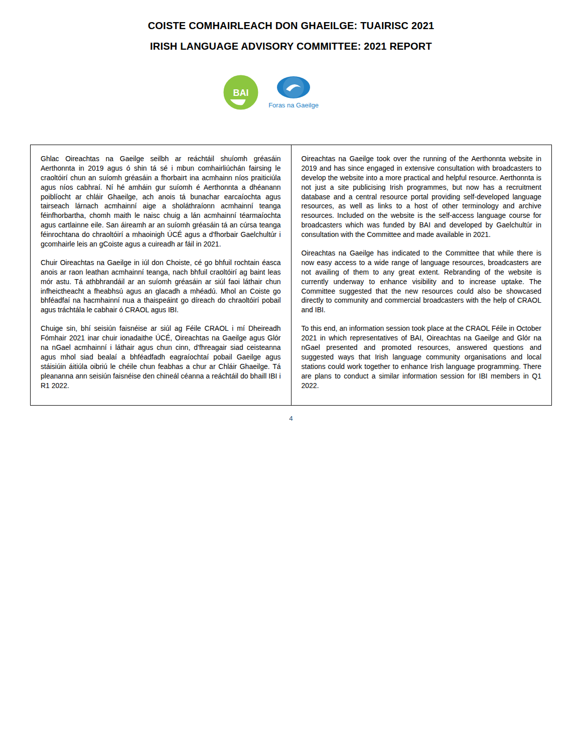COISTE COMHAIRLEACH DON GHAEILGE: TUAIRISC 2021
IRISH LANGUAGE ADVISORY COMMITTEE: 2021 REPORT
BAI BAI Foras na Gaeilge
| Ghlac Oireachtas na Gaeilge seilbh ar reáchtáil shuíomh gréasáin Aerthonnta in 2019 agus ó shin tá sé i mbun comhairliúchán fairsing le craoltóirí chun an suíomh gréasáin a fhorbairt ina acmhainn níos praiticiúla agus níos cabhraí. Ní hé amháin gur suíomh é Aerthonnta a dhéanann poiblíocht ar chláir Ghaeilge, ach anois tá bunachar earcaíochta agus tairseach lárnach acmhainní aige a sholáthraíonn acmhainní teanga féinfhorbartha, chomh maith le naisc chuig a lán acmhainní téarmaíochta agus cartlainne eile. San áireamh ar an suíomh gréasáin tá an cúrsa teanga féinrochtana do chraoltóirí a mhaoinigh ÚCÉ agus a d'fhorbair Gaelchultúr i gcomhairle leis an gCoiste agus a cuireadh ar fáil in 2021. Chuir Oireachtas na Gaeilge in iúl don Choiste, cé go bhfuil rochtain éasca anois ar raon leathan acmhainní teanga, nach bhfuil craoltóirí ag baint leas mór astu. Tá athbhrandáil ar an suíomh gréasáin ar siúl faoi láthair chun infheictheacht a fheabhsú agus an glacadh a mhéadú. Mhol an Coiste go bhféadfaí na hacmhainní nua a thaispeáint go díreach do chraoltóirí pobail agus tráchtála le cabhair ó CRAOL agus IBI. Chuige sin, bhí seisiún faisnéise ar siúl ag Féile CRAOL i mí Dheireadh Fómhair 2021 inar chuir ionadaithe ÚCÉ, Oireachtas na Gaeilge agus Glór na nGael acmhainní i láthair agus chun cinn, d'fhreagair siad ceisteanna agus mhol siad bealaí a bhféadfadh eagraíochtaí pobail Gaeilge agus stáisiúin áitiúla oibriú le chéile chun feabhas a chur ar Chláir Ghaeilge. Tá pleananna ann seisiún faisnéise den chineál céanna a reáchtáil do bhaill IBI i R1 2022. | Oireachtas na Gaeilge took over the running of the Aerthonnta website in 2019 and has since engaged in extensive consultation with broadcasters to develop the website into a more practical and helpful resource. Aerthonnta is not just a site publicising Irish programmes, but now has a recruitment database and a central resource portal providing self-developed language resources, as well as links to a host of other terminology and archive resources. Included on the website is the self-access language course for broadcasters which was funded by BAI and developed by Gaelchultúr in consultation with the Committee and made available in 2021. Oireachtas na Gaeilge has indicated to the Committee that while there is now easy access to a wide range of language resources, broadcasters are not availing of them to any great extent. Rebranding of the website is currently underway to enhance visibility and to increase uptake. The Committee suggested that the new resources could also be showcased directly to community and commercial broadcasters with the help of CRAOL and IBI. To this end, an information session took place at the CRAOL Féile in October 2021 in which representatives of BAI, Oireachtas na Gaeilge and Glór na nGael presented and promoted resources, answered questions and suggested ways that Irish language community organisations and local stations could work together to enhance Irish language programming. There are plans to conduct a similar information session for IBI members in Q1 2022. |
4